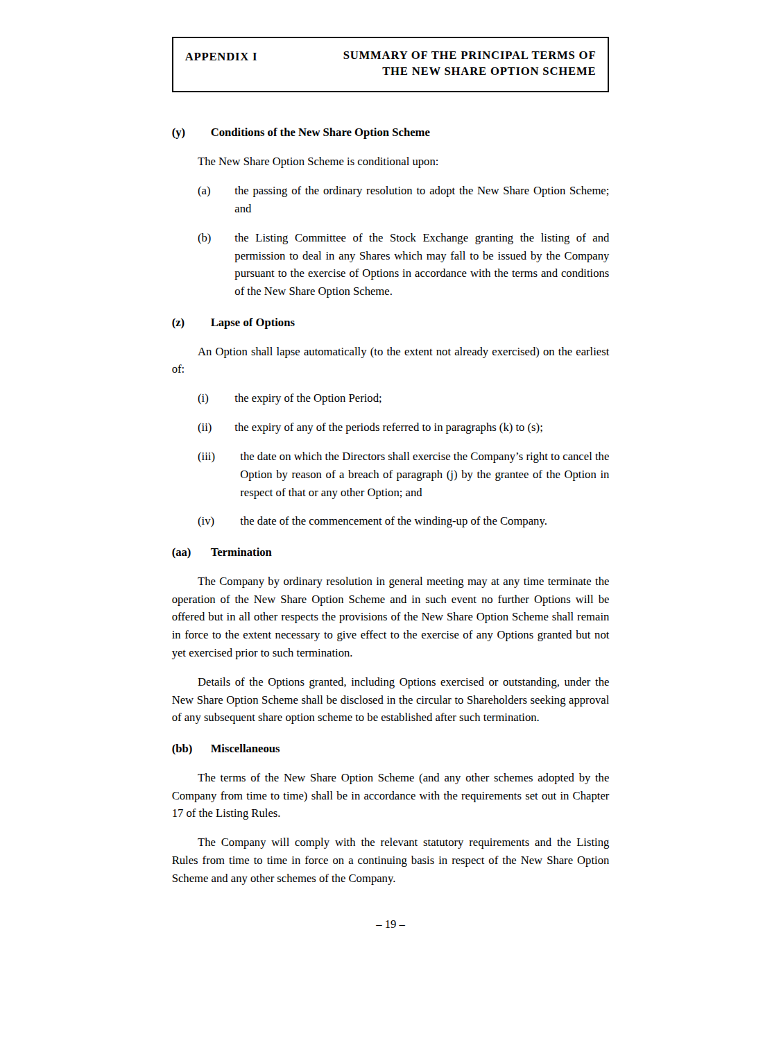| APPENDIX I | SUMMARY OF THE PRINCIPAL TERMS OF THE NEW SHARE OPTION SCHEME |
(y) Conditions of the New Share Option Scheme
The New Share Option Scheme is conditional upon:
(a)
the passing of the ordinary resolution to adopt the New Share Option Scheme; and
(b)
the Listing Committee of the Stock Exchange granting the listing of and permission to deal in any Shares which may fall to be issued by the Company pursuant to the exercise of Options in accordance with the terms and conditions of the New Share Option Scheme.
(z) Lapse of Options
An Option shall lapse automatically (to the extent not already exercised) on the earliest of:
(i)
the expiry of the Option Period;
(ii)
the expiry of any of the periods referred to in paragraphs (k) to (s);
(iii)
the date on which the Directors shall exercise the Company’s right to cancel the Option by reason of a breach of paragraph (j) by the grantee of the Option in respect of that or any other Option; and
(iv)
the date of the commencement of the winding-up of the Company.
(aa) Termination
The Company by ordinary resolution in general meeting may at any time terminate the operation of the New Share Option Scheme and in such event no further Options will be offered but in all other respects the provisions of the New Share Option Scheme shall remain in force to the extent necessary to give effect to the exercise of any Options granted but not yet exercised prior to such termination.
Details of the Options granted, including Options exercised or outstanding, under the New Share Option Scheme shall be disclosed in the circular to Shareholders seeking approval of any subsequent share option scheme to be established after such termination.
(bb) Miscellaneous
The terms of the New Share Option Scheme (and any other schemes adopted by the Company from time to time) shall be in accordance with the requirements set out in Chapter 17 of the Listing Rules.
The Company will comply with the relevant statutory requirements and the Listing Rules from time to time in force on a continuing basis in respect of the New Share Option Scheme and any other schemes of the Company.
– 19 –